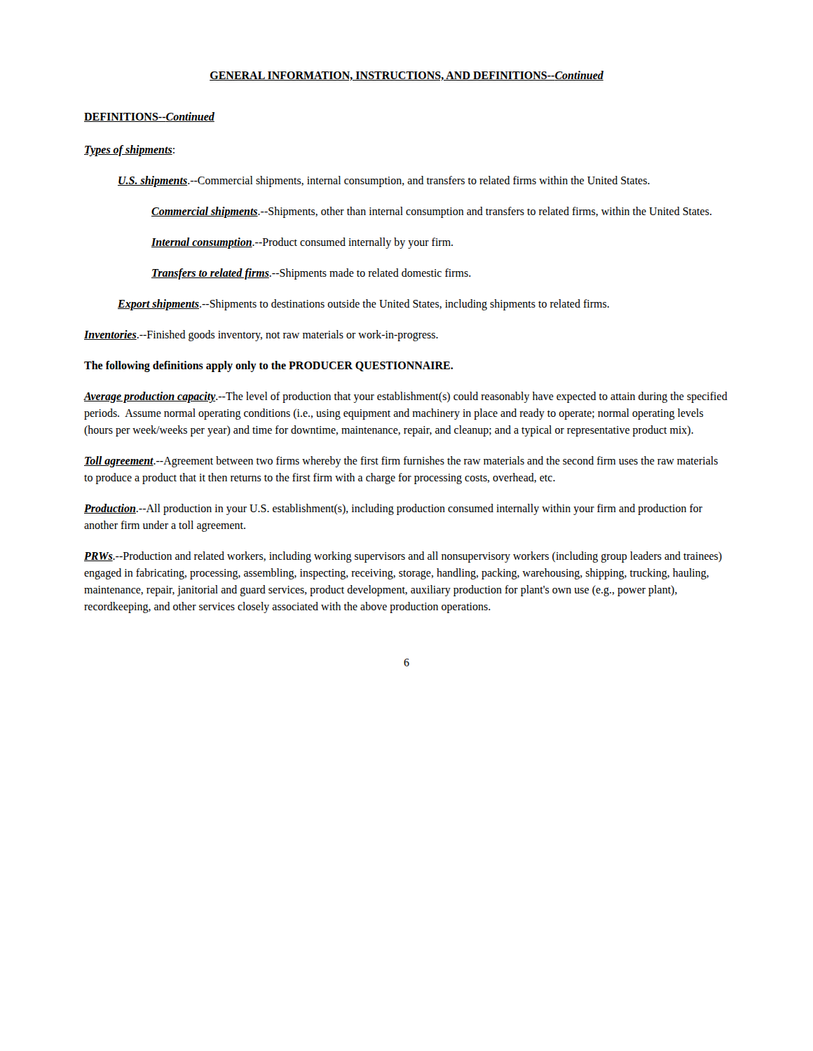GENERAL INFORMATION, INSTRUCTIONS, AND DEFINITIONS--Continued
DEFINITIONS--Continued
Types of shipments:
U.S. shipments.--Commercial shipments, internal consumption, and transfers to related firms within the United States.
Commercial shipments.--Shipments, other than internal consumption and transfers to related firms, within the United States.
Internal consumption.--Product consumed internally by your firm.
Transfers to related firms.--Shipments made to related domestic firms.
Export shipments.--Shipments to destinations outside the United States, including shipments to related firms.
Inventories.--Finished goods inventory, not raw materials or work-in-progress.
The following definitions apply only to the PRODUCER QUESTIONNAIRE.
Average production capacity.--The level of production that your establishment(s) could reasonably have expected to attain during the specified periods. Assume normal operating conditions (i.e., using equipment and machinery in place and ready to operate; normal operating levels (hours per week/weeks per year) and time for downtime, maintenance, repair, and cleanup; and a typical or representative product mix).
Toll agreement.--Agreement between two firms whereby the first firm furnishes the raw materials and the second firm uses the raw materials to produce a product that it then returns to the first firm with a charge for processing costs, overhead, etc.
Production.--All production in your U.S. establishment(s), including production consumed internally within your firm and production for another firm under a toll agreement.
PRWs.--Production and related workers, including working supervisors and all nonsupervisory workers (including group leaders and trainees) engaged in fabricating, processing, assembling, inspecting, receiving, storage, handling, packing, warehousing, shipping, trucking, hauling, maintenance, repair, janitorial and guard services, product development, auxiliary production for plant's own use (e.g., power plant), recordkeeping, and other services closely associated with the above production operations.
6